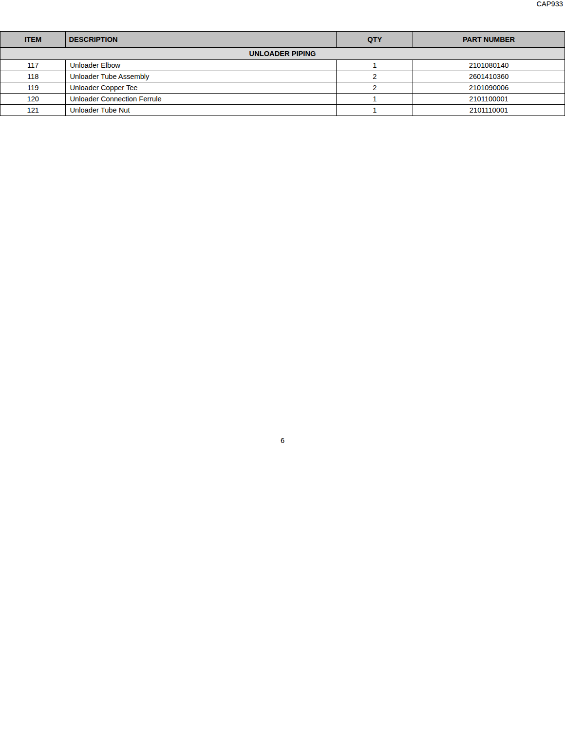CAP933
| ITEM | DESCRIPTION | QTY | PART NUMBER |
| --- | --- | --- | --- |
| UNLOADER PIPING |
| 117 | Unloader Elbow | 1 | 2101080140 |
| 118 | Unloader Tube Assembly | 2 | 2601410360 |
| 119 | Unloader Copper Tee | 2 | 2101090006 |
| 120 | Unloader Connection Ferrule | 1 | 2101100001 |
| 121 | Unloader Tube Nut | 1 | 2101110001 |
6